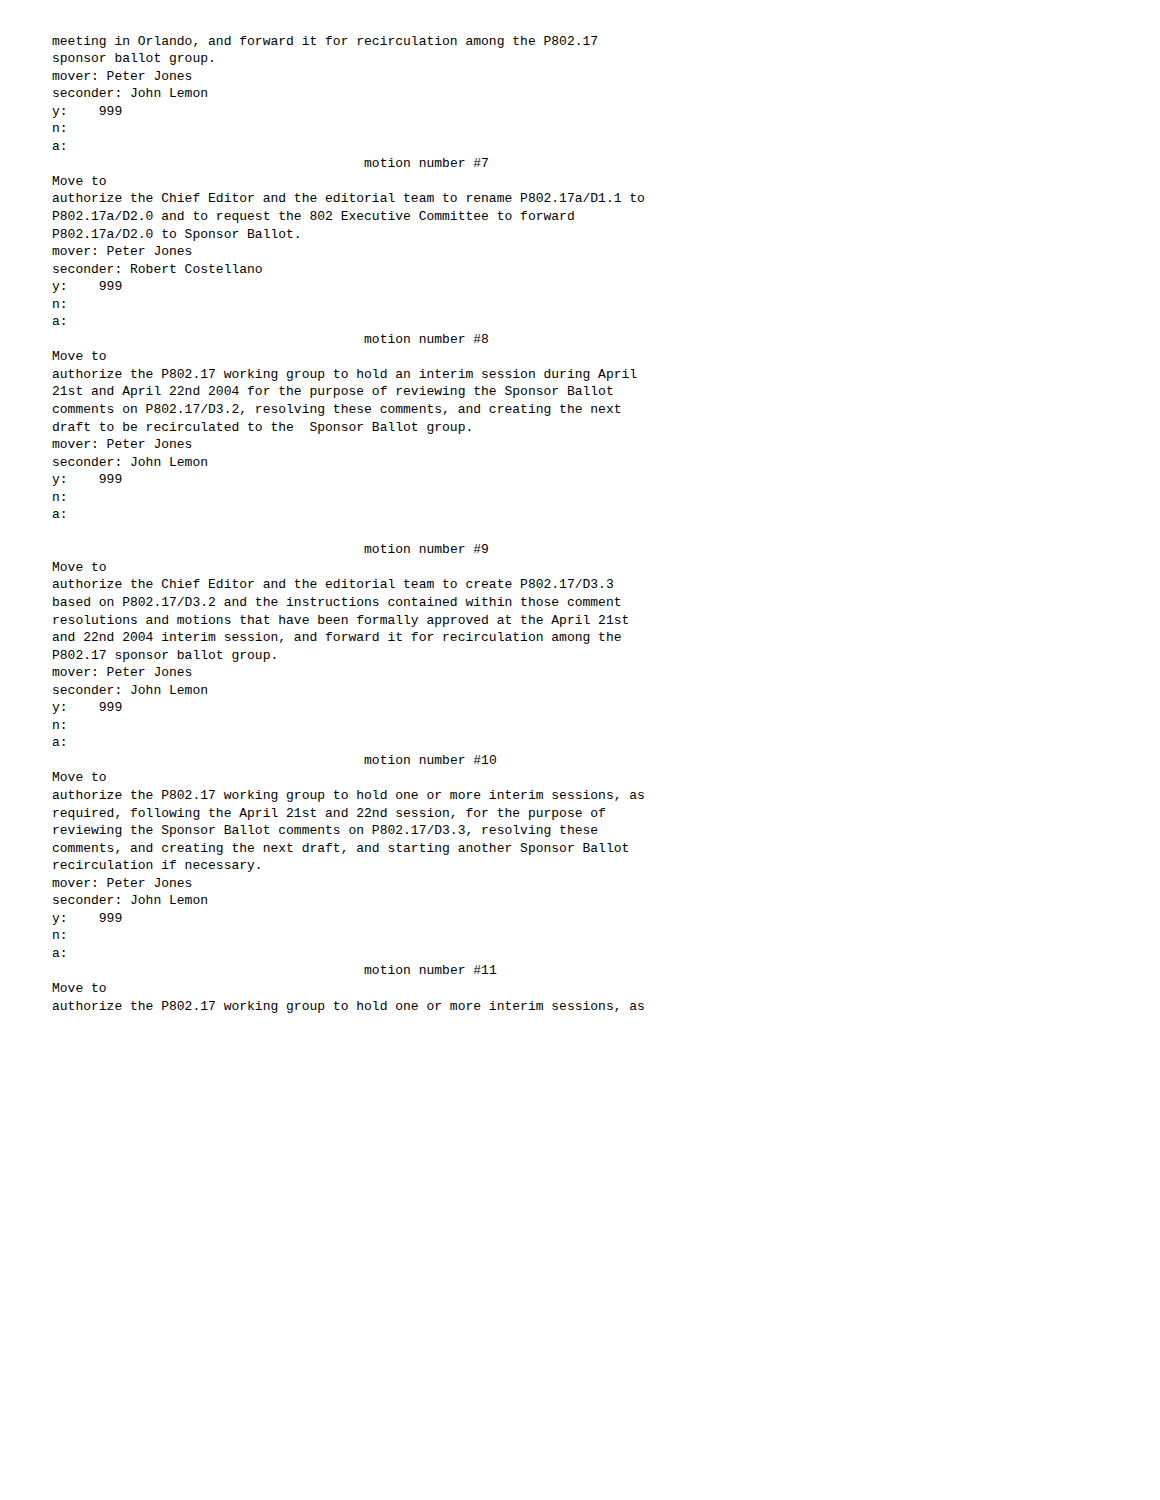meeting in Orlando, and forward it for recirculation among the P802.17
sponsor ballot group.
mover: Peter Jones
seconder: John Lemon
y:    999
n:
a:
                                        motion number #7
Move to
authorize the Chief Editor and the editorial team to rename P802.17a/D1.1 to
P802.17a/D2.0 and to request the 802 Executive Committee to forward
P802.17a/D2.0 to Sponsor Ballot.
mover: Peter Jones
seconder: Robert Costellano
y:    999
n:
a:
                                        motion number #8
Move to
authorize the P802.17 working group to hold an interim session during April
21st and April 22nd 2004 for the purpose of reviewing the Sponsor Ballot
comments on P802.17/D3.2, resolving these comments, and creating the next
draft to be recirculated to the  Sponsor Ballot group.
mover: Peter Jones
seconder: John Lemon
y:    999
n:
a:
                                        motion number #9
Move to
authorize the Chief Editor and the editorial team to create P802.17/D3.3
based on P802.17/D3.2 and the instructions contained within those comment
resolutions and motions that have been formally approved at the April 21st
and 22nd 2004 interim session, and forward it for recirculation among the
P802.17 sponsor ballot group.
mover: Peter Jones
seconder: John Lemon
y:    999
n:
a:
                                        motion number #10
Move to
authorize the P802.17 working group to hold one or more interim sessions, as
required, following the April 21st and 22nd session, for the purpose of
reviewing the Sponsor Ballot comments on P802.17/D3.3, resolving these
comments, and creating the next draft, and starting another Sponsor Ballot
recirculation if necessary.
mover: Peter Jones
seconder: John Lemon
y:    999
n:
a:
                                        motion number #11
Move to
authorize the P802.17 working group to hold one or more interim sessions, as